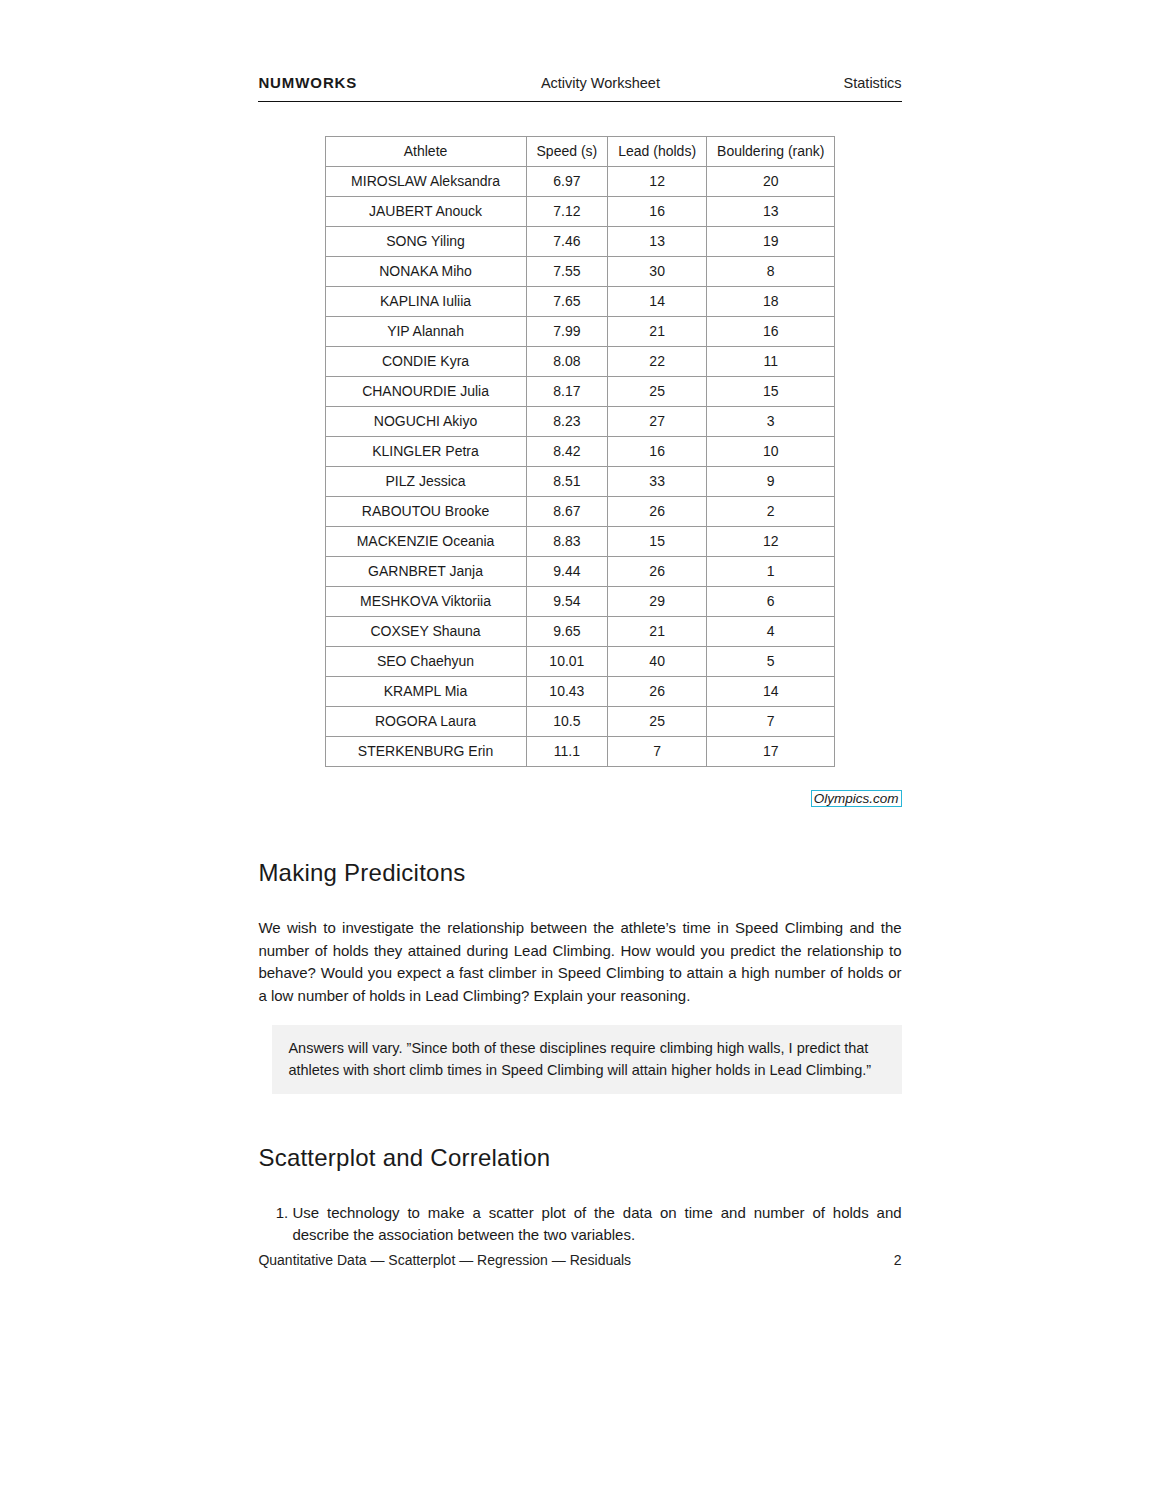NUMWORKS
Activity Worksheet
Statistics
| Athlete | Speed (s) | Lead (holds) | Bouldering (rank) |
| --- | --- | --- | --- |
| MIROSLAW Aleksandra | 6.97 | 12 | 20 |
| JAUBERT Anouck | 7.12 | 16 | 13 |
| SONG Yiling | 7.46 | 13 | 19 |
| NONAKA Miho | 7.55 | 30 | 8 |
| KAPLINA Iuliia | 7.65 | 14 | 18 |
| YIP Alannah | 7.99 | 21 | 16 |
| CONDIE Kyra | 8.08 | 22 | 11 |
| CHANOURDIE Julia | 8.17 | 25 | 15 |
| NOGUCHI Akiyo | 8.23 | 27 | 3 |
| KLINGLER Petra | 8.42 | 16 | 10 |
| PILZ Jessica | 8.51 | 33 | 9 |
| RABOUTOU Brooke | 8.67 | 26 | 2 |
| MACKENZIE Oceania | 8.83 | 15 | 12 |
| GARNBRET Janja | 9.44 | 26 | 1 |
| MESHKOVA Viktoriia | 9.54 | 29 | 6 |
| COXSEY Shauna | 9.65 | 21 | 4 |
| SEO Chaehyun | 10.01 | 40 | 5 |
| KRAMPL Mia | 10.43 | 26 | 14 |
| ROGORA Laura | 10.5 | 25 | 7 |
| STERKENBURG Erin | 11.1 | 7 | 17 |
Olympics.com
Making Predicitons
We wish to investigate the relationship between the athlete’s time in Speed Climbing and the number of holds they attained during Lead Climbing. How would you predict the relationship to behave? Would you expect a fast climber in Speed Climbing to attain a high number of holds or a low number of holds in Lead Climbing? Explain your reasoning.
Answers will vary. ”Since both of these disciplines require climbing high walls, I predict that athletes with short climb times in Speed Climbing will attain higher holds in Lead Climbing.”
Scatterplot and Correlation
Use technology to make a scatter plot of the data on time and number of holds and describe the association between the two variables.
Quantitative Data — Scatterplot — Regression — Residuals
2